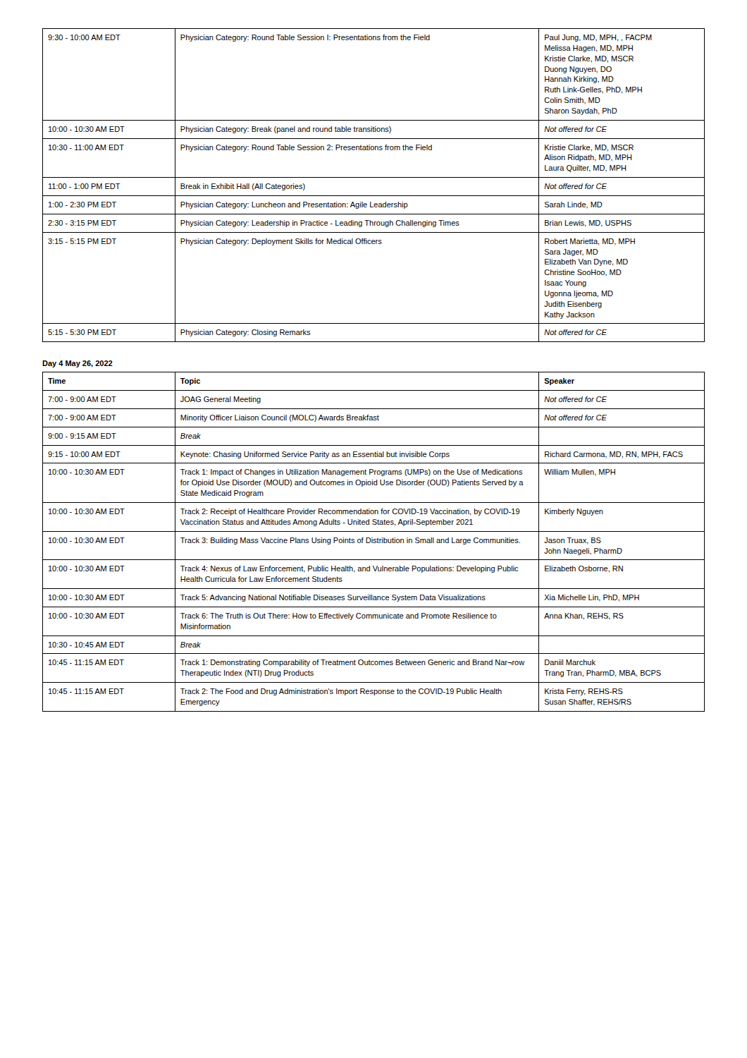| 9:30 - 10:00 AM EDT | Physician Category: Round Table Session I: Presentations from the Field | Paul Jung, MD, MPH, , FACPM Melissa Hagen, MD, MPH Kristie Clarke, MD, MSCR Duong Nguyen, DO Hannah Kirking, MD Ruth Link-Gelles, PhD, MPH Colin Smith, MD Sharon Saydah, PhD |
| 10:00 - 10:30 AM EDT | Physician Category: Break (panel and round table transitions) | Not offered for CE |
| 10:30 - 11:00 AM EDT | Physician Category: Round Table Session 2: Presentations from the Field | Kristie Clarke, MD, MSCR Alison Ridpath, MD, MPH Laura Quilter, MD, MPH |
| 11:00 - 1:00 PM EDT | Break in Exhibit Hall (All Categories) | Not offered for CE |
| 1:00 - 2:30 PM EDT | Physician Category: Luncheon and Presentation: Agile Leadership | Sarah Linde, MD |
| 2:30 - 3:15 PM EDT | Physician Category: Leadership in Practice - Leading Through Challenging Times | Brian Lewis, MD, USPHS |
| 3:15 - 5:15 PM EDT | Physician Category: Deployment Skills for Medical Officers | Robert Marietta, MD, MPH Sara Jager, MD Elizabeth Van Dyne, MD Christine SooHoo, MD Isaac Young Ugonna Ijeoma, MD Judith Eisenberg Kathy Jackson |
| 5:15 - 5:30 PM EDT | Physician Category: Closing Remarks | Not offered for CE |
Day 4 May 26, 2022
| Time | Topic | Speaker |
| --- | --- | --- |
| 7:00 - 9:00 AM EDT | JOAG General Meeting | Not offered for CE |
| 7:00 - 9:00 AM EDT | Minority Officer Liaison Council (MOLC) Awards Breakfast | Not offered for CE |
| 9:00 - 9:15 AM EDT | Break | |
| 9:15 - 10:00 AM EDT | Keynote: Chasing Uniformed Service Parity as an Essential but invisible Corps | Richard Carmona, MD, RN, MPH, FACS |
| 10:00 - 10:30 AM EDT | Track 1: Impact of Changes in Utilization Management Programs (UMPs) on the Use of Medications for Opioid Use Disorder (MOUD) and Outcomes in Opioid Use Disorder (OUD) Patients Served by a State Medicaid Program | William Mullen, MPH |
| 10:00 - 10:30 AM EDT | Track 2: Receipt of Healthcare Provider Recommendation for COVID-19 Vaccination, by COVID-19 Vaccination Status and Attitudes Among Adults - United States, April-September 2021 | Kimberly Nguyen |
| 10:00 - 10:30 AM EDT | Track 3: Building Mass Vaccine Plans Using Points of Distribution in Small and Large Communities. | Jason Truax, BS John Naegeli, PharmD |
| 10:00 - 10:30 AM EDT | Track 4: Nexus of Law Enforcement, Public Health, and Vulnerable Populations: Developing Public Health Curricula for Law Enforcement Students | Elizabeth Osborne, RN |
| 10:00 - 10:30 AM EDT | Track 5: Advancing National Notifiable Diseases Surveillance System Data Visualizations | Xia Michelle Lin, PhD, MPH |
| 10:00 - 10:30 AM EDT | Track 6: The Truth is Out There: How to Effectively Communicate and Promote Resilience to Misinformation | Anna Khan, REHS, RS |
| 10:30 - 10:45 AM EDT | Break | |
| 10:45 - 11:15 AM EDT | Track 1: Demonstrating Comparability of Treatment Outcomes Between Generic and Brand Nar¬row Therapeutic Index (NTI) Drug Products | Daniil Marchuk Trang Tran, PharmD, MBA, BCPS |
| 10:45 - 11:15 AM EDT | Track 2: The Food and Drug Administration's Import Response to the COVID-19 Public Health Emergency | Krista Ferry, REHS-RS Susan Shaffer, REHS/RS |